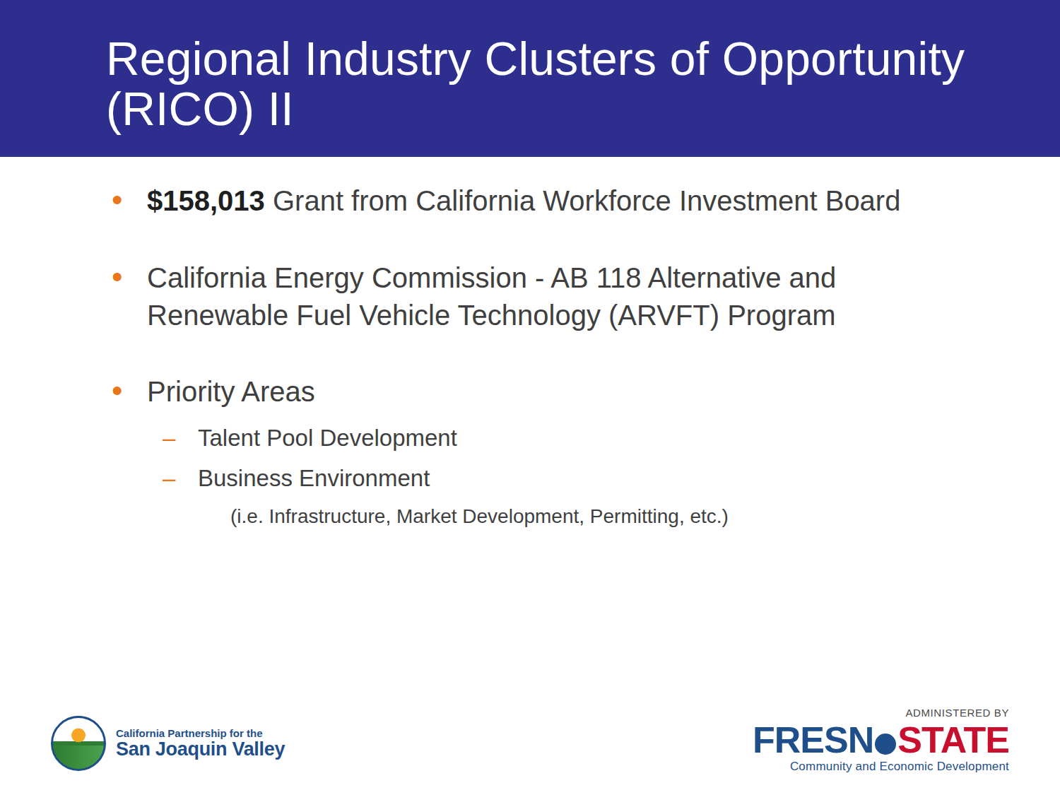Regional Industry Clusters of Opportunity (RICO) II
$158,013 Grant from California Workforce Investment Board
California Energy Commission - AB 118 Alternative and Renewable Fuel Vehicle Technology (ARVFT) Program
Priority Areas
Talent Pool Development
Business Environment
(i.e. Infrastructure, Market Development, Permitting, etc.)
California Partnership for the
San Joaquin Valley
ADMINISTERED BY
FRESN STATE
Community and Economic Development